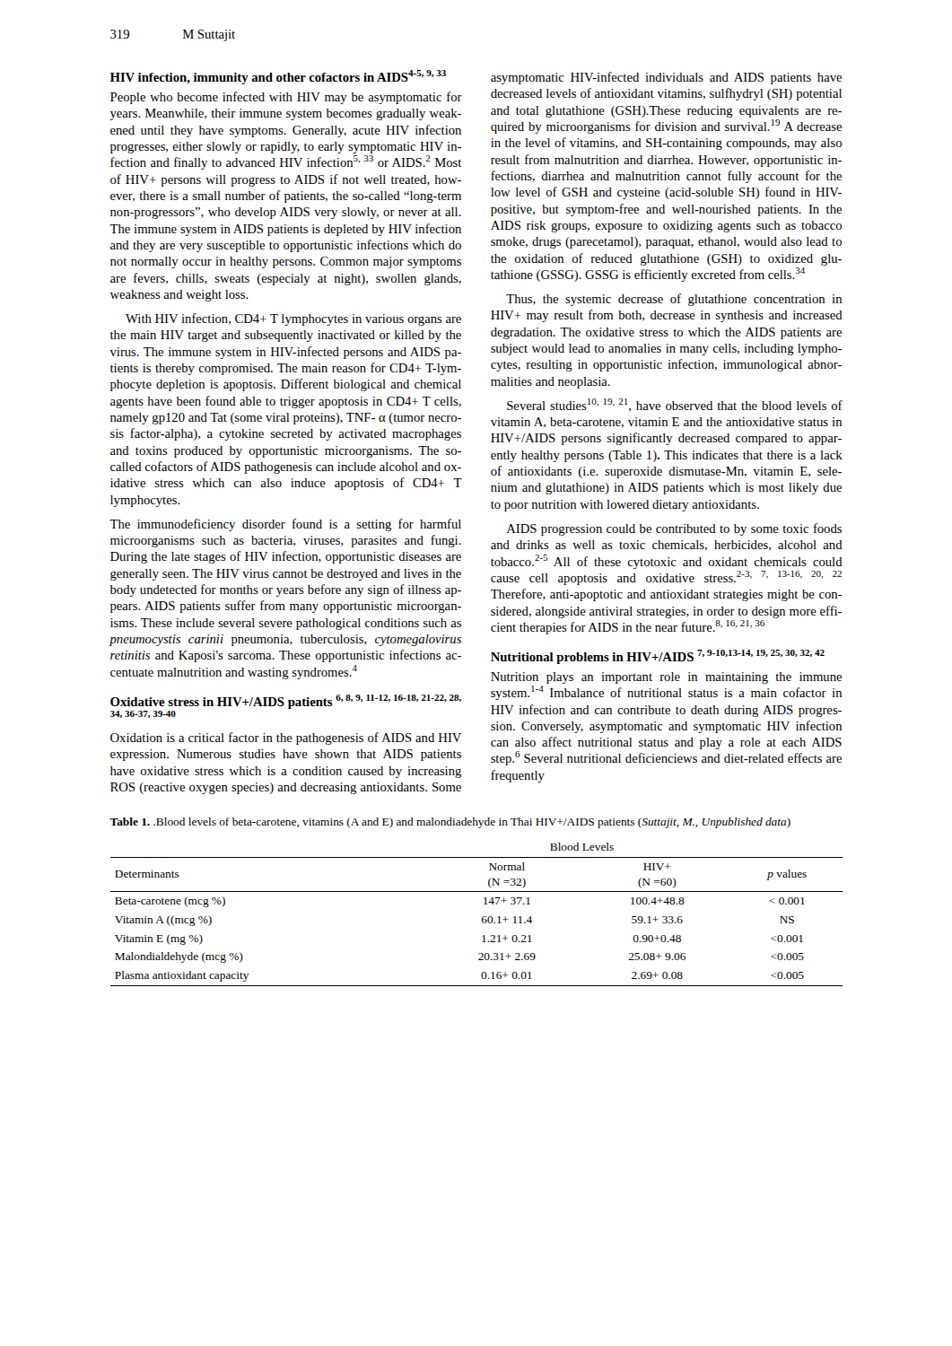319 M Suttajit
HIV infection, immunity and other cofactors in AIDS4-5, 9, 33
People who become infected with HIV may be asymptomatic for years. Meanwhile, their immune system becomes gradually weakened until they have symptoms. Generally, acute HIV infection progresses, either slowly or rapidly, to early symptomatic HIV infection and finally to advanced HIV infection5, 33 or AIDS.2 Most of HIV+ persons will progress to AIDS if not well treated, however, there is a small number of patients, the so-called “long-term non-progressors”, who develop AIDS very slowly, or never at all. The immune system in AIDS patients is depleted by HIV infection and they are very susceptible to opportunistic infections which do not normally occur in healthy persons. Common major symptoms are fevers, chills, sweats (especialy at night), swollen glands, weakness and weight loss.
With HIV infection, CD4+ T lymphocytes in various organs are the main HIV target and subsequently inactivated or killed by the virus. The immune system in HIV-infected persons and AIDS patients is thereby compromised. The main reason for CD4+ T-lymphocyte depletion is apoptosis. Different biological and chemical agents have been found able to trigger apoptosis in CD4+ T cells, namely gp120 and Tat (some viral proteins), TNF- α (tumor necrosis factor-alpha), a cytokine secreted by activated macrophages and toxins produced by opportunistic microorganisms. The so-called cofactors of AIDS pathogenesis can include alcohol and oxidative stress which can also induce apoptosis of CD4+ T lymphocytes.
The immunodeficiency disorder found is a setting for harmful microorganisms such as bacteria, viruses, parasites and fungi. During the late stages of HIV infection, opportunistic diseases are generally seen. The HIV virus cannot be destroyed and lives in the body undetected for months or years before any sign of illness appears. AIDS patients suffer from many opportunistic microorganisms. These include several severe pathological conditions such as pneumocystis carinii pneumonia, tuberculosis, cytomegalovirus retinitis and Kaposi's sarcoma. These opportunistic infections accentuate malnutrition and wasting syndromes.4
Oxidative stress in HIV+/AIDS patients 6, 8, 9, 11-12, 16-18, 21-22, 28, 34, 36-37, 39-40
Oxidation is a critical factor in the pathogenesis of AIDS and HIV expression. Numerous studies have shown that AIDS patients have oxidative stress which is a condition caused by increasing ROS (reactive oxygen species) and decreasing antioxidants. Some asymptomatic HIV-infected individuals and AIDS patients have decreased levels of antioxidant vitamins, sulfhydryl (SH) potential and total glutathione (GSH).These reducing equivalents are required by microorganisms for division and survival.19 A decrease in the level of vitamins, and SH-containing compounds, may also result from malnutrition and diarrhea. However, opportunistic infections, diarrhea and malnutrition cannot fully account for the low level of GSH and cysteine (acid-soluble SH) found in HIV-positive, but symptom-free and well-nourished patients. In the AIDS risk groups, exposure to oxidizing agents such as tobacco smoke, drugs (parecetamol), paraquat, ethanol, would also lead to the oxidation of reduced glutathione (GSH) to oxidized glutathione (GSSG). GSSG is efficiently excreted from cells.34
Thus, the systemic decrease of glutathione concentration in HIV+ may result from both, decrease in synthesis and increased degradation. The oxidative stress to which the AIDS patients are subject would lead to anomalies in many cells, including lymphocytes, resulting in opportunistic infection, immunological abnormalities and neoplasia.
Several studies10, 19, 21, have observed that the blood levels of vitamin A, beta-carotene, vitamin E and the antioxidative status in HIV+/AIDS persons significantly decreased compared to apparently healthy persons (Table 1). This indicates that there is a lack of antioxidants (i.e. superoxide dismutase-Mn, vitamin E, selenium and glutathione) in AIDS patients which is most likely due to poor nutrition with lowered dietary antioxidants.
AIDS progression could be contributed to by some toxic foods and drinks as well as toxic chemicals, herbicides, alcohol and tobacco.2-5 All of these cytotoxic and oxidant chemicals could cause cell apoptosis and oxidative stress.2-3, 7, 13-16, 20, 22 Therefore, anti-apoptotic and antioxidant strategies might be considered, alongside antiviral strategies, in order to design more efficient therapies for AIDS in the near future.8, 16, 21, 36
Nutritional problems in HIV+/AIDS 7, 9-10,13-14, 19, 25, 30, 32, 42
Nutrition plays an important role in maintaining the immune system.1-4 Imbalance of nutritional status is a main cofactor in HIV infection and can contribute to death during AIDS progression. Conversely, asymptomatic and symptomatic HIV infection can also affect nutritional status and play a role at each AIDS step.6 Several nutritional deficienciews and diet-related effects are frequently
Table 1. .Blood levels of beta-carotene, vitamins (A and E) and malondiadehyde in Thai HIV+/AIDS patients (Suttajit, M., Unpublished data)
| | Blood Levels | |
| --- | --- | --- |
| Determinants | Normal (N =32) | HIV+ (N =60) | p values |
| Beta-carotene (mcg %) | 147 + 37.1 | 100.4 + 48.8 | < 0.001 |
| Vitamin A ((mcg %) | 60.1 + 11.4 | 59.1 + 33.6 | NS |
| Vitamin E (mg %) | 1.21 + 0.21 | 0.90 + 0.48 | <0.001 |
| Malondialdehyde (mcg %) | 20.31 + 2.69 | 25.08 + 9.06 | <0.005 |
| Plasma antioxidant capacity | 0.16 + 0.01 | 2.69 + 0.08 | <0.005 |